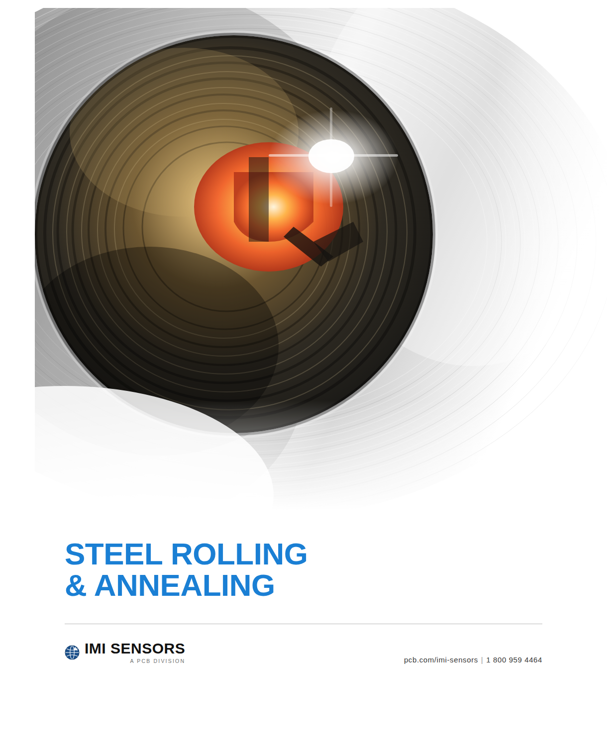Steel Rolling & Annealing
IMI Sensors A PCB Division
pcb.com/imi-sensors|1 800 959 4464